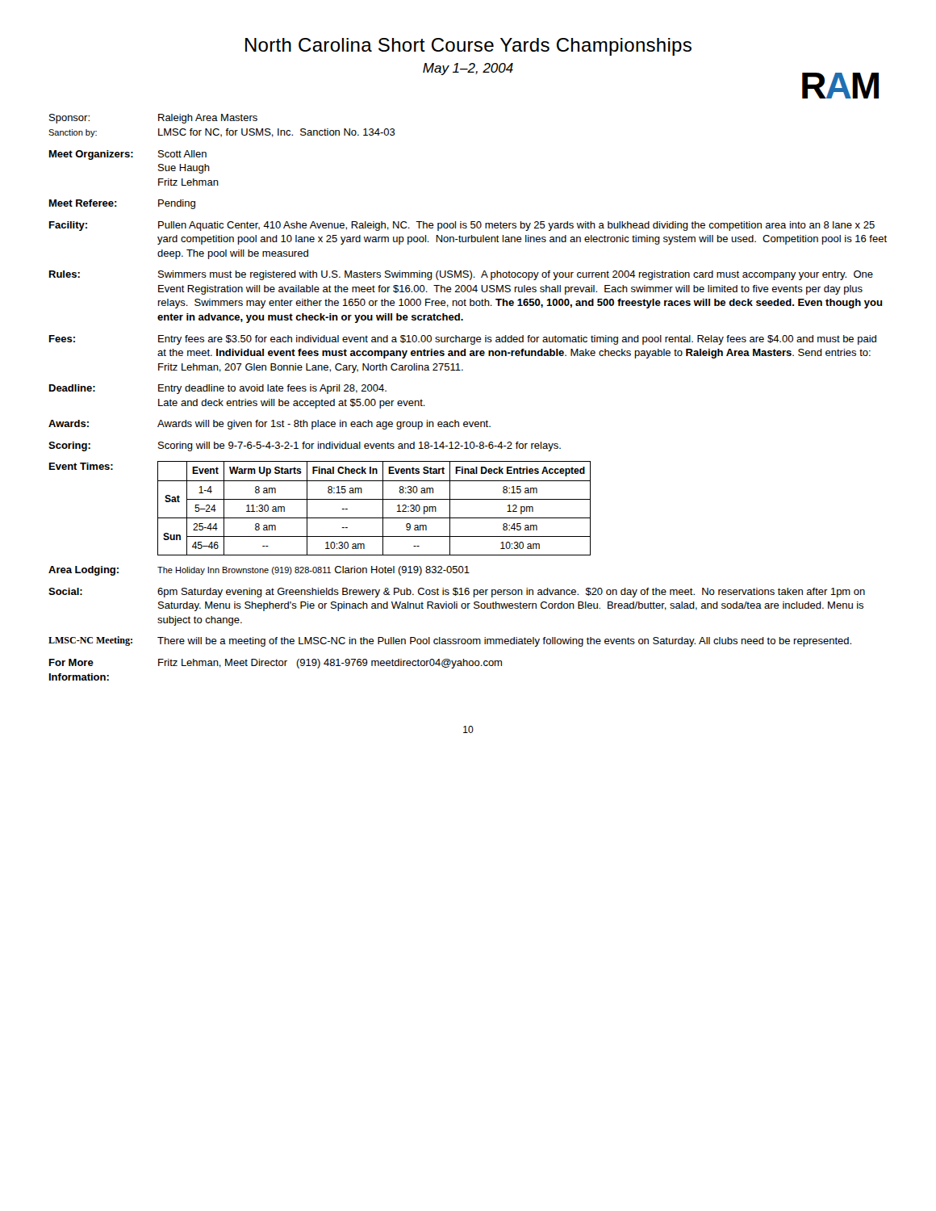North Carolina Short Course Yards Championships
May 1–2, 2004
RAM
| Sponsor: Sanction by: | Raleigh Area Masters LMSC for NC, for USMS, Inc. Sanction No. 134-03 |
| Meet Organizers: | Scott Allen Sue Haugh Fritz Lehman |
| Meet Referee: | Pending |
| Facility: | Pullen Aquatic Center, 410 Ashe Avenue, Raleigh, NC. The pool is 50 meters by 25 yards with a bulkhead dividing the competition area into an 8 lane x 25 yard competition pool and 10 lane x 25 yard warm up pool. Non-turbulent lane lines and an electronic timing system will be used. Competition pool is 16 feet deep. The pool will be measured |
| Rules: | Swimmers must be registered with U.S. Masters Swimming (USMS). A photocopy of your current 2004 registration card must accompany your entry. One Event Registration will be available at the meet for $16.00. The 2004 USMS rules shall prevail. Each swimmer will be limited to five events per day plus relays. Swimmers may enter either the 1650 or the 1000 Free, not both. The 1650, 1000, and 500 freestyle races will be deck seeded. Even though you enter in advance, you must check-in or you will be scratched. |
| Fees: | Entry fees are $3.50 for each individual event and a $10.00 surcharge is added for automatic timing and pool rental. Relay fees are $4.00 and must be paid at the meet. Individual event fees must accompany entries and are non-refundable . Make checks payable to Raleigh Area Masters . Send entries to: Fritz Lehman, 207 Glen Bonnie Lane, Cary, North Carolina 27511. |
| Deadline: | Entry deadline to avoid late fees is April 28, 2004. Late and deck entries will be accepted at $5.00 per event. |
| Awards: | Awards will be given for 1st - 8th place in each age group in each event. |
| Scoring: | Scoring will be 9-7-6-5-4-3-2-1 for individual events and 18-14-12-10-8-6-4-2 for relays. |
| Event Times: | / / Event / Warm Up Starts / Final Check In / Events Start / Final Deck Entries Accepted / / --- / --- / --- / --- / --- / --- / / Sat / 1-4 / 8 am / 8:15 am / 8:30 am / 8:15 am / / 5–24 / 11:30 am / -- / 12:30 pm / 12 pm / / Sun / 25-44 / 8 am / -- / 9 am / 8:45 am / / 45–46 / -- / 10:30 am / -- / 10:30 am / |
| Area Lodging: | The Holiday Inn Brownstone (919) 828-0811 Clarion Hotel (919) 832-0501 |
| Social: | 6pm Saturday evening at Greenshields Brewery & Pub. Cost is $16 per person in advance. $20 on day of the meet. No reservations taken after 1pm on Saturday. Menu is Shepherd's Pie or Spinach and Walnut Ravioli or Southwestern Cordon Bleu . Bread/butter, salad, and soda/tea are included. Menu is subject to change. |
| LMSC-NC Meeting: | There will be a meeting of the LMSC-NC in the Pullen Pool classroom immediately following the events on Saturday. All clubs need to be represented. |
| For More Information: | Fritz Lehman, Meet Director (919) 481-9769 meetdirector04@yahoo.com |
10